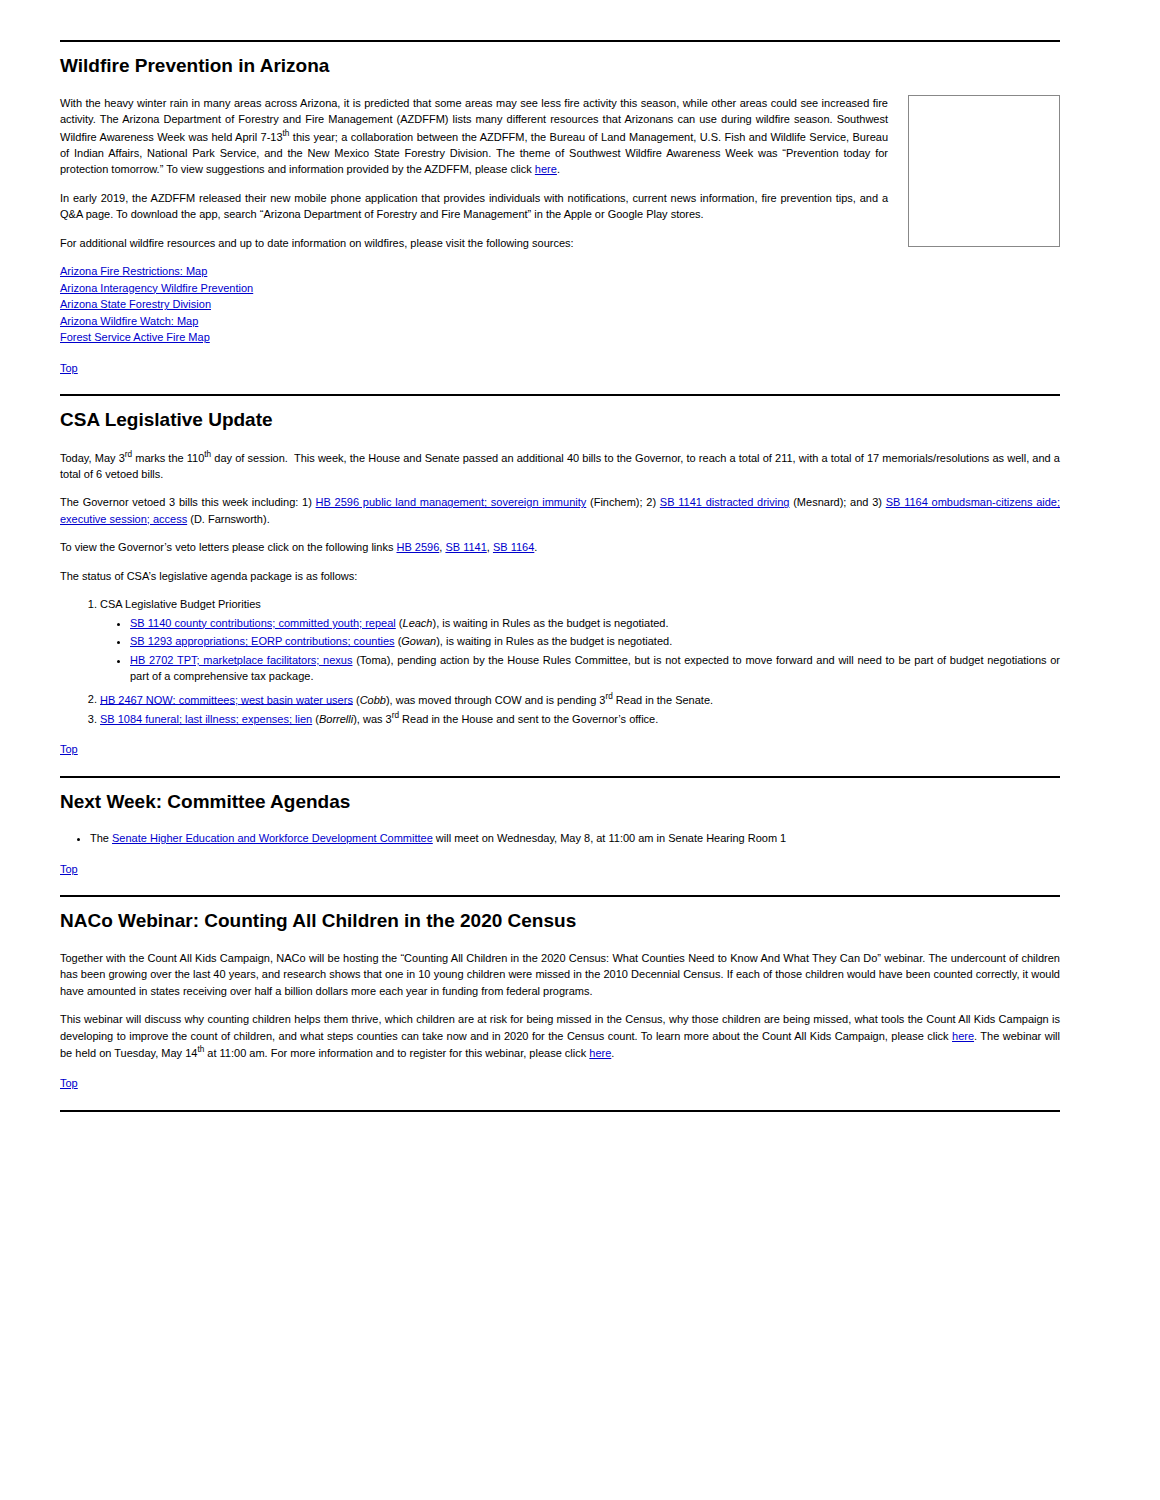Wildfire Prevention in Arizona
With the heavy winter rain in many areas across Arizona, it is predicted that some areas may see less fire activity this season, while other areas could see increased fire activity. The Arizona Department of Forestry and Fire Management (AZDFFM) lists many different resources that Arizonans can use during wildfire season. Southwest Wildfire Awareness Week was held April 7-13th this year; a collaboration between the AZDFFM, the Bureau of Land Management, U.S. Fish and Wildlife Service, Bureau of Indian Affairs, National Park Service, and the New Mexico State Forestry Division. The theme of Southwest Wildfire Awareness Week was “Prevention today for protection tomorrow.” To view suggestions and information provided by the AZDFFM, please click here.
In early 2019, the AZDFFM released their new mobile phone application that provides individuals with notifications, current news information, fire prevention tips, and a Q&A page. To download the app, search “Arizona Department of Forestry and Fire Management” in the Apple or Google Play stores.
For additional wildfire resources and up to date information on wildfires, please visit the following sources:
Arizona Fire Restrictions: Map Arizona Interagency Wildfire Prevention Arizona State Forestry Division Arizona Wildfire Watch: Map Forest Service Active Fire Map
Top
CSA Legislative Update
Today, May 3rd marks the 110th day of session. This week, the House and Senate passed an additional 40 bills to the Governor, to reach a total of 211, with a total of 17 memorials/resolutions as well, and a total of 6 vetoed bills.
The Governor vetoed 3 bills this week including: 1) HB 2596 public land management; sovereign immunity (Finchem); 2) SB 1141 distracted driving (Mesnard); and 3) SB 1164 ombudsman-citizens aide; executive session; access (D. Farnsworth).
To view the Governor’s veto letters please click on the following links HB 2596, SB 1141, SB 1164.
The status of CSA’s legislative agenda package is as follows:
CSA Legislative Budget Priorities
SB 1140 county contributions; committed youth; repeal (Leach), is waiting in Rules as the budget is negotiated.
SB 1293 appropriations; EORP contributions; counties (Gowan), is waiting in Rules as the budget is negotiated.
HB 2702 TPT; marketplace facilitators; nexus (Toma), pending action by the House Rules Committee, but is not expected to move forward and will need to be part of budget negotiations or part of a comprehensive tax package.
HB 2467 NOW: committees; west basin water users (Cobb), was moved through COW and is pending 3rd Read in the Senate.
SB 1084 funeral; last illness; expenses; lien (Borrelli), was 3rd Read in the House and sent to the Governor’s office.
Top
Next Week: Committee Agendas
The Senate Higher Education and Workforce Development Committee will meet on Wednesday, May 8, at 11:00 am in Senate Hearing Room 1
Top
NACo Webinar: Counting All Children in the 2020 Census
Together with the Count All Kids Campaign, NACo will be hosting the “Counting All Children in the 2020 Census: What Counties Need to Know And What They Can Do” webinar. The undercount of children has been growing over the last 40 years, and research shows that one in 10 young children were missed in the 2010 Decennial Census. If each of those children would have been counted correctly, it would have amounted in states receiving over half a billion dollars more each year in funding from federal programs.
This webinar will discuss why counting children helps them thrive, which children are at risk for being missed in the Census, why those children are being missed, what tools the Count All Kids Campaign is developing to improve the count of children, and what steps counties can take now and in 2020 for the Census count. To learn more about the Count All Kids Campaign, please click here. The webinar will be held on Tuesday, May 14th at 11:00 am. For more information and to register for this webinar, please click here.
Top